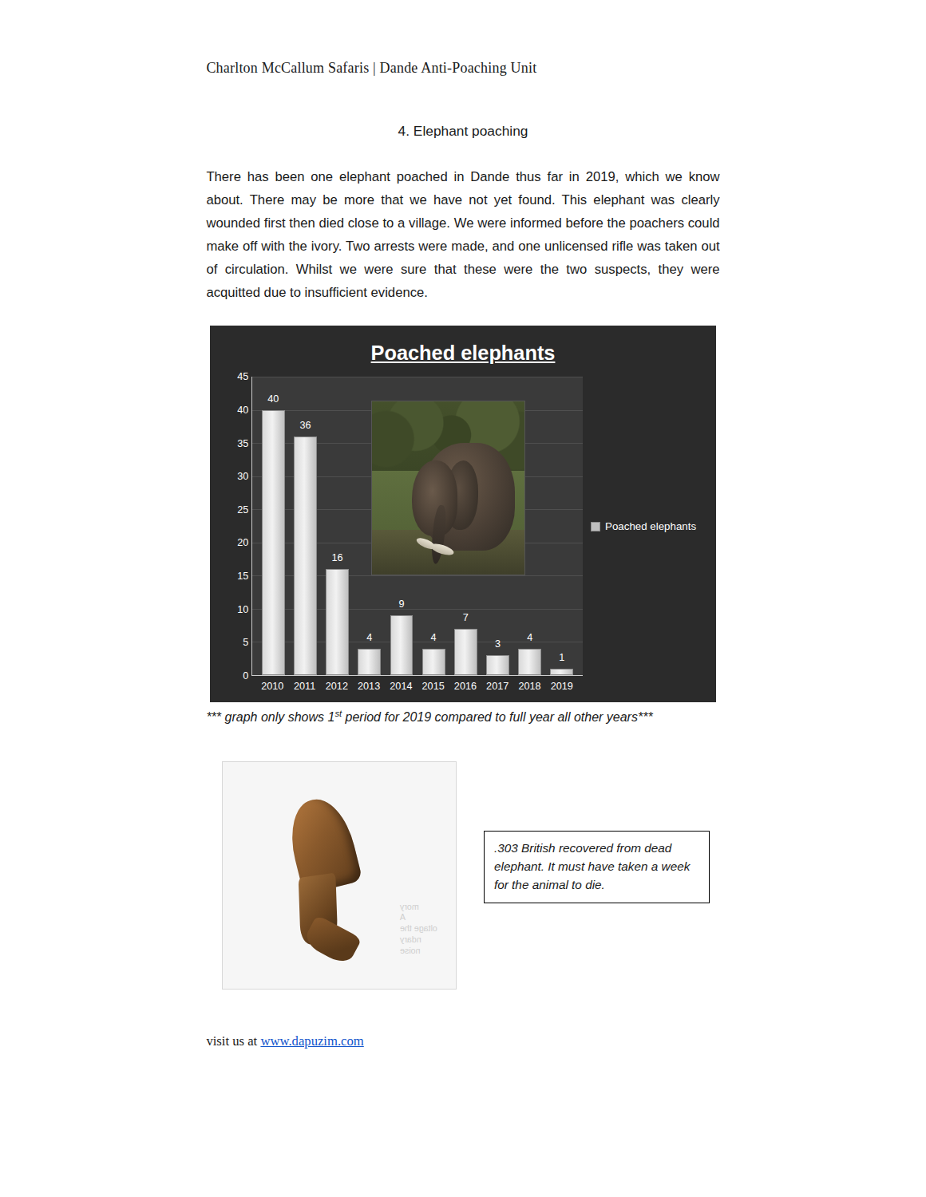Charlton McCallum Safaris | Dande Anti-Poaching Unit
4. Elephant poaching
There has been one elephant poached in Dande thus far in 2019, which we know about. There may be more that we have not yet found. This elephant was clearly wounded first then died close to a village. We were informed before the poachers could make off with the ivory. Two arrests were made, and one unlicensed rifle was taken out of circulation. Whilst we were sure that these were the two suspects, they were acquitted due to insufficient evidence.
Poached elephants
45 40 35 30 25 20 15 10 5 0
40
36
16
4
9
4
7
3
4
1
Poached elephants
2010
2011
2012
2013
2014
2015
2016
2017
2018
2019
*** graph only shows 1st period for 2019 compared to full year all other years***
mory
A
oltage the
ndary
noise
.303 British recovered from dead elephant. It must have taken a week for the animal to die.
visit us at www.dapuzim.com